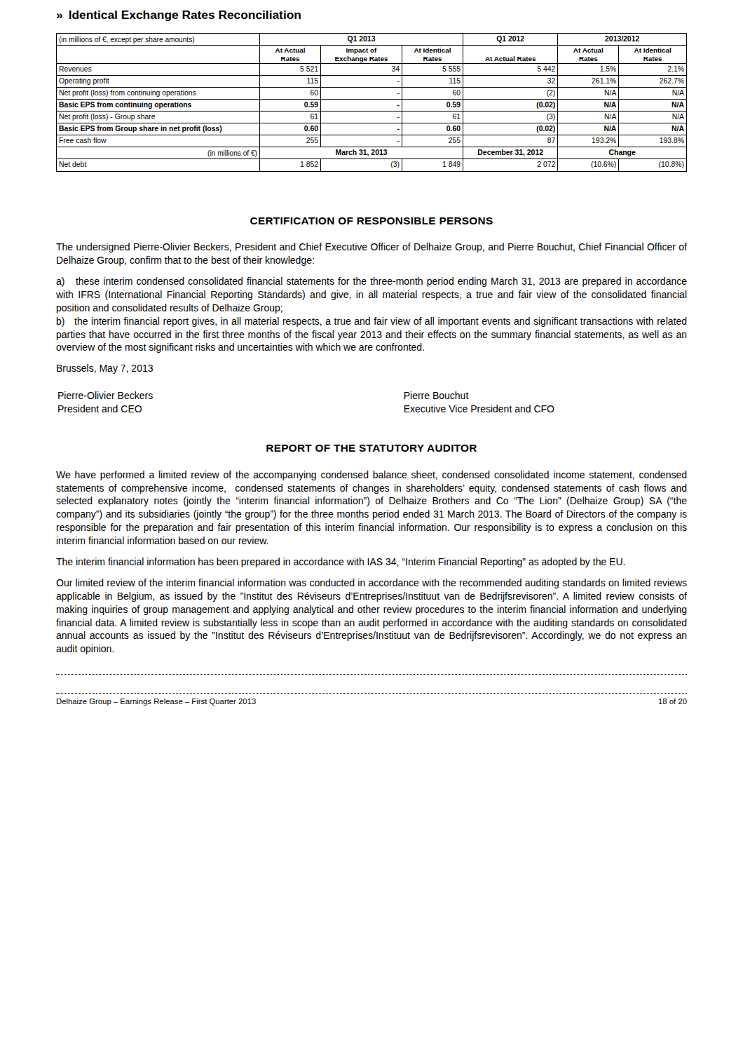»Identical Exchange Rates Reconciliation
| (in millions of €, except per share amounts) | Q1 2013 | Q1 2012 | 2013/2012 |
| --- | --- | --- | --- |
| | At Actual Rates | Impact of Exchange Rates | At Identical Rates | At Actual Rates | At Actual Rates | At Identical Rates |
| Revenues | 5 521 | 34 | 5 555 | 5 442 | 1.5% | 2.1% |
| Operating profit | 115 | - | 115 | 32 | 261.1% | 262.7% |
| Net profit (loss) from continuing operations | 60 | - | 60 | (2) | N/A | N/A |
| Basic EPS from continuing operations | 0.59 | - | 0.59 | (0.02) | N/A | N/A |
| Net profit (loss) - Group share | 61 | - | 61 | (3) | N/A | N/A |
| Basic EPS from Group share in net profit (loss) | 0.60 | - | 0.60 | (0.02) | N/A | N/A |
| Free cash flow | 255 | - | 255 | 87 | 193.2% | 193.8% |
| (in millions of €) | March 31, 2013 | December 31, 2012 | Change |
| Net debt | 1 852 | (3) | 1 849 | 2 072 | (10.6%) | (10.8%) |
CERTIFICATION OF RESPONSIBLE PERSONS
The undersigned Pierre-Olivier Beckers, President and Chief Executive Officer of Delhaize Group, and Pierre Bouchut, Chief Financial Officer of Delhaize Group, confirm that to the best of their knowledge:
a) these interim condensed consolidated financial statements for the three-month period ending March 31, 2013 are prepared in accordance with IFRS (International Financial Reporting Standards) and give, in all material respects, a true and fair view of the consolidated financial position and consolidated results of Delhaize Group;
b) the interim financial report gives, in all material respects, a true and fair view of all important events and significant transactions with related parties that have occurred in the first three months of the fiscal year 2013 and their effects on the summary financial statements, as well as an overview of the most significant risks and uncertainties with which we are confronted.
Brussels, May 7, 2013
| Pierre-Olivier Beckers President and CEO | Pierre Bouchut Executive Vice President and CFO |
REPORT OF THE STATUTORY AUDITOR
We have performed a limited review of the accompanying condensed balance sheet, condensed consolidated income statement, condensed statements of comprehensive income, condensed statements of changes in shareholders’ equity, condensed statements of cash flows and selected explanatory notes (jointly the “interim financial information”) of Delhaize Brothers and Co “The Lion” (Delhaize Group) SA (“the company”) and its subsidiaries (jointly “the group”) for the three months period ended 31 March 2013. The Board of Directors of the company is responsible for the preparation and fair presentation of this interim financial information. Our responsibility is to express a conclusion on this interim financial information based on our review.
The interim financial information has been prepared in accordance with IAS 34, “Interim Financial Reporting” as adopted by the EU.
Our limited review of the interim financial information was conducted in accordance with the recommended auditing standards on limited reviews applicable in Belgium, as issued by the ”Institut des Réviseurs d’Entreprises/Instituut van de Bedrijfsrevisoren”. A limited review consists of making inquiries of group management and applying analytical and other review procedures to the interim financial information and underlying financial data. A limited review is substantially less in scope than an audit performed in accordance with the auditing standards on consolidated annual accounts as issued by the ”Institut des Réviseurs d’Entreprises/Instituut van de Bedrijfsrevisoren”. Accordingly, we do not express an audit opinion.
Delhaize Group – Earnings Release – First Quarter 2013
18 of 20